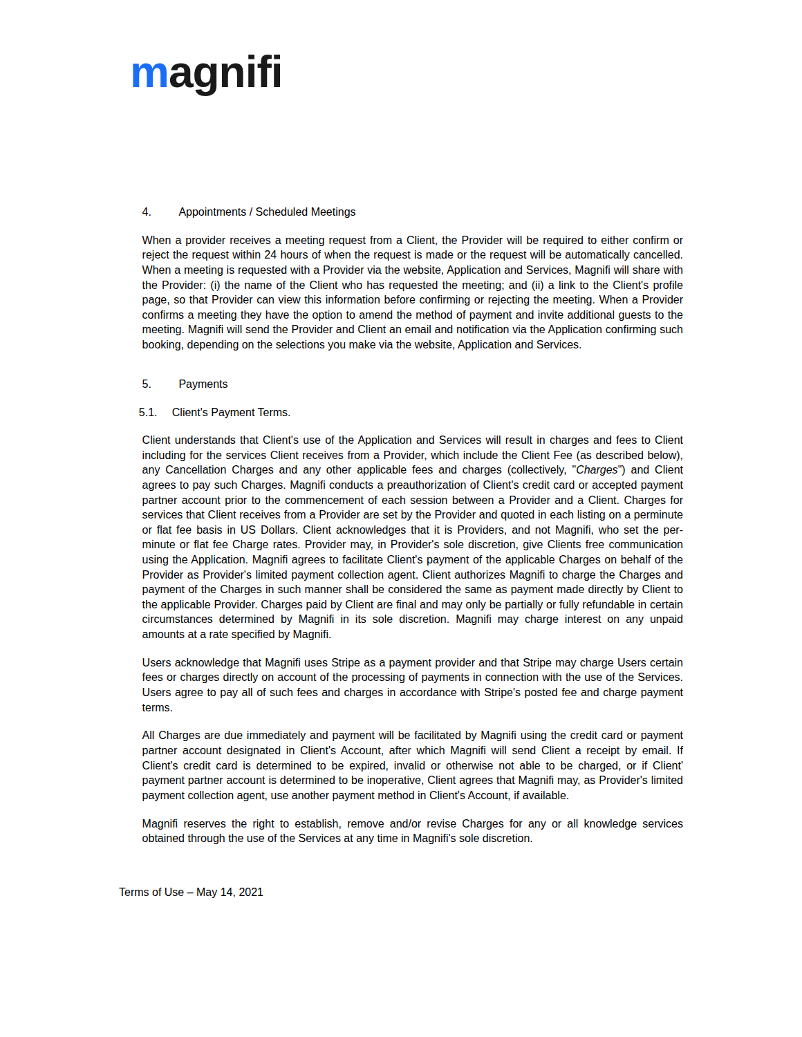magnifi
4. Appointments / Scheduled Meetings
When a provider receives a meeting request from a Client, the Provider will be required to either confirm or reject the request within 24 hours of when the request is made or the request will be automatically cancelled. When a meeting is requested with a Provider via the website, Application and Services, Magnifi will share with the Provider: (i) the name of the Client who has requested the meeting; and (ii) a link to the Client's profile page, so that Provider can view this information before confirming or rejecting the meeting. When a Provider confirms a meeting they have the option to amend the method of payment and invite additional guests to the meeting. Magnifi will send the Provider and Client an email and notification via the Application confirming such booking, depending on the selections you make via the website, Application and Services.
5. Payments
5.1. Client's Payment Terms.
Client understands that Client's use of the Application and Services will result in charges and fees to Client including for the services Client receives from a Provider, which include the Client Fee (as described below), any Cancellation Charges and any other applicable fees and charges (collectively, "Charges") and Client agrees to pay such Charges. Magnifi conducts a preauthorization of Client's credit card or accepted payment partner account prior to the commencement of each session between a Provider and a Client. Charges for services that Client receives from a Provider are set by the Provider and quoted in each listing on a perminute or flat fee basis in US Dollars. Client acknowledges that it is Providers, and not Magnifi, who set the per-minute or flat fee Charge rates. Provider may, in Provider's sole discretion, give Clients free communication using the Application. Magnifi agrees to facilitate Client's payment of the applicable Charges on behalf of the Provider as Provider's limited payment collection agent. Client authorizes Magnifi to charge the Charges and payment of the Charges in such manner shall be considered the same as payment made directly by Client to the applicable Provider. Charges paid by Client are final and may only be partially or fully refundable in certain circumstances determined by Magnifi in its sole discretion. Magnifi may charge interest on any unpaid amounts at a rate specified by Magnifi.
Users acknowledge that Magnifi uses Stripe as a payment provider and that Stripe may charge Users certain fees or charges directly on account of the processing of payments in connection with the use of the Services. Users agree to pay all of such fees and charges in accordance with Stripe's posted fee and charge payment terms.
All Charges are due immediately and payment will be facilitated by Magnifi using the credit card or payment partner account designated in Client's Account, after which Magnifi will send Client a receipt by email. If Client's credit card is determined to be expired, invalid or otherwise not able to be charged, or if Client' payment partner account is determined to be inoperative, Client agrees that Magnifi may, as Provider's limited payment collection agent, use another payment method in Client's Account, if available.
Magnifi reserves the right to establish, remove and/or revise Charges for any or all knowledge services obtained through the use of the Services at any time in Magnifi's sole discretion.
Terms of Use – May 14, 2021